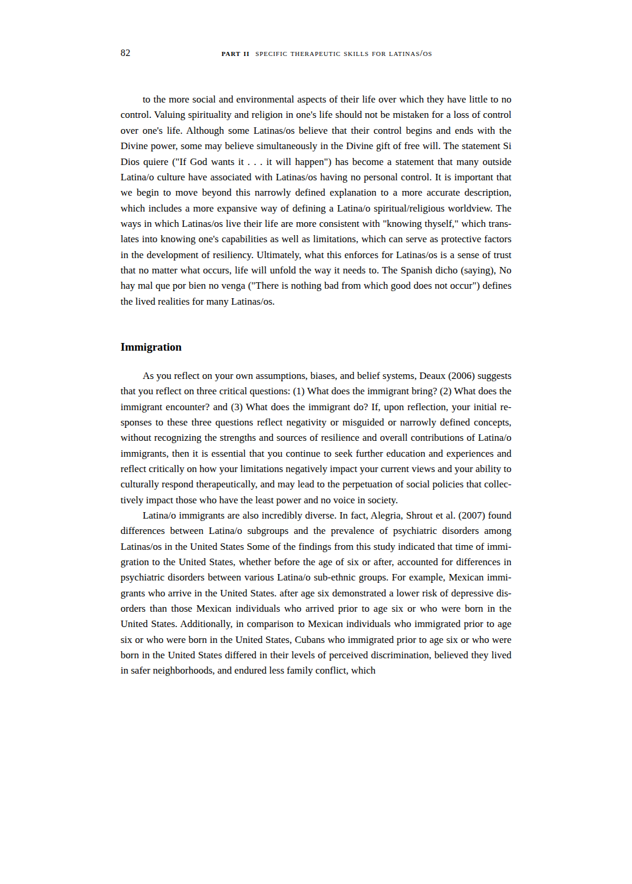82 Part II Specific Therapeutic Skills for Latinas/os
to the more social and environmental aspects of their life over which they have little to no control. Valuing spirituality and religion in one's life should not be mistaken for a loss of control over one's life. Although some Latinas/os believe that their control begins and ends with the Divine power, some may believe simultaneously in the Divine gift of free will. The statement Si Dios quiere ("If God wants it . . . it will happen") has become a statement that many outside Latina/o culture have associated with Latinas/os having no personal control. It is important that we begin to move beyond this narrowly defined explanation to a more accurate description, which includes a more expansive way of defining a Latina/o spiritual/religious worldview. The ways in which Latinas/os live their life are more consistent with "knowing thyself," which translates into knowing one's capabilities as well as limitations, which can serve as protective factors in the development of resiliency. Ultimately, what this enforces for Latinas/os is a sense of trust that no matter what occurs, life will unfold the way it needs to. The Spanish dicho (saying), No hay mal que por bien no venga ("There is nothing bad from which good does not occur") defines the lived realities for many Latinas/os.
Immigration
As you reflect on your own assumptions, biases, and belief systems, Deaux (2006) suggests that you reflect on three critical questions: (1) What does the immigrant bring? (2) What does the immigrant encounter? and (3) What does the immigrant do? If, upon reflection, your initial responses to these three questions reflect negativity or misguided or narrowly defined concepts, without recognizing the strengths and sources of resilience and overall contributions of Latina/o immigrants, then it is essential that you continue to seek further education and experiences and reflect critically on how your limitations negatively impact your current views and your ability to culturally respond therapeutically, and may lead to the perpetuation of social policies that collectively impact those who have the least power and no voice in society.
Latina/o immigrants are also incredibly diverse. In fact, Alegria, Shrout et al. (2007) found differences between Latina/o subgroups and the prevalence of psychiatric disorders among Latinas/os in the United States Some of the findings from this study indicated that time of immigration to the United States, whether before the age of six or after, accounted for differences in psychiatric disorders between various Latina/o sub-ethnic groups. For example, Mexican immigrants who arrive in the United States. after age six demonstrated a lower risk of depressive disorders than those Mexican individuals who arrived prior to age six or who were born in the United States. Additionally, in comparison to Mexican individuals who immigrated prior to age six or who were born in the United States, Cubans who immigrated prior to age six or who were born in the United States differed in their levels of perceived discrimination, believed they lived in safer neighborhoods, and endured less family conflict, which